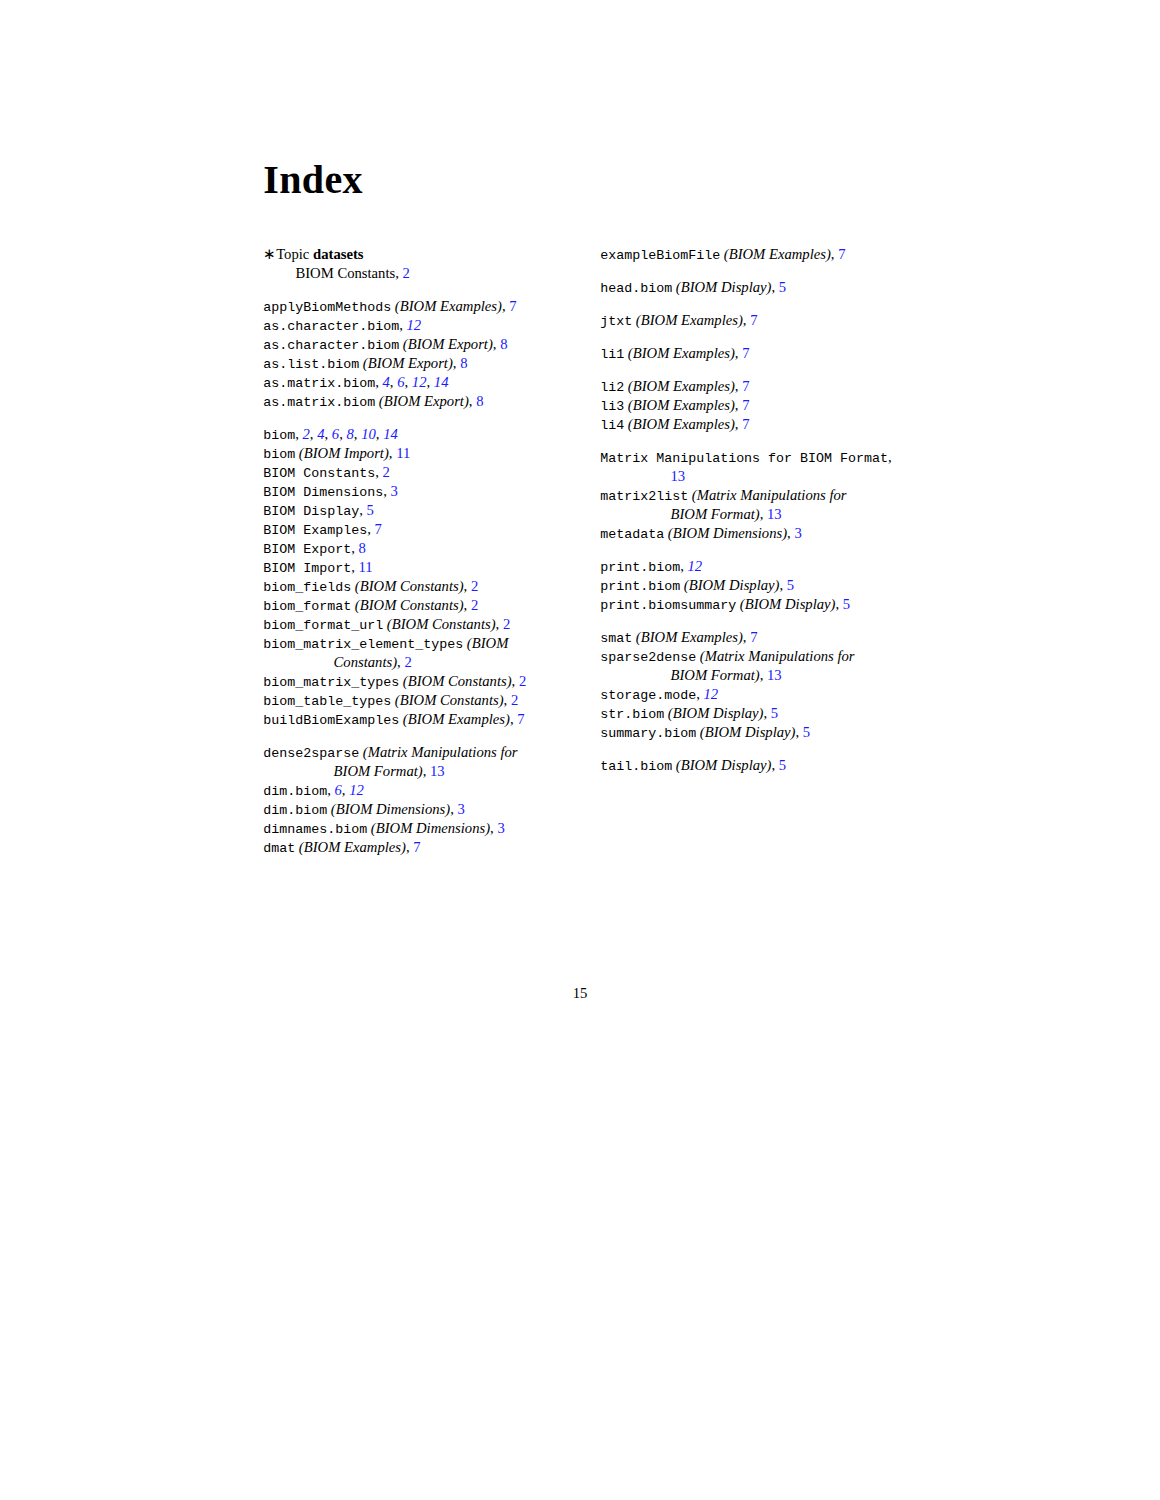Index
∗Topic datasets
BIOM Constants, 2
applyBiomMethods (BIOM Examples), 7
as.character.biom, 12
as.character.biom (BIOM Export), 8
as.list.biom (BIOM Export), 8
as.matrix.biom, 4, 6, 12, 14
as.matrix.biom (BIOM Export), 8
biom, 2, 4, 6, 8, 10, 14
biom (BIOM Import), 11
BIOM Constants, 2
BIOM Dimensions, 3
BIOM Display, 5
BIOM Examples, 7
BIOM Export, 8
BIOM Import, 11
biom_fields (BIOM Constants), 2
biom_format (BIOM Constants), 2
biom_format_url (BIOM Constants), 2
biom_matrix_element_types (BIOM Constants), 2
biom_matrix_types (BIOM Constants), 2
biom_table_types (BIOM Constants), 2
buildBiomExamples (BIOM Examples), 7
dense2sparse (Matrix Manipulations for BIOM Format), 13
dim.biom, 6, 12
dim.biom (BIOM Dimensions), 3
dimnames.biom (BIOM Dimensions), 3
dmat (BIOM Examples), 7
exampleBiomFile (BIOM Examples), 7
head.biom (BIOM Display), 5
jtxt (BIOM Examples), 7
li1 (BIOM Examples), 7
li2 (BIOM Examples), 7
li3 (BIOM Examples), 7
li4 (BIOM Examples), 7
Matrix Manipulations for BIOM Format, 13
matrix2list (Matrix Manipulations for BIOM Format), 13
metadata (BIOM Dimensions), 3
print.biom, 12
print.biom (BIOM Display), 5
print.biomsummary (BIOM Display), 5
smat (BIOM Examples), 7
sparse2dense (Matrix Manipulations for BIOM Format), 13
storage.mode, 12
str.biom (BIOM Display), 5
summary.biom (BIOM Display), 5
tail.biom (BIOM Display), 5
15